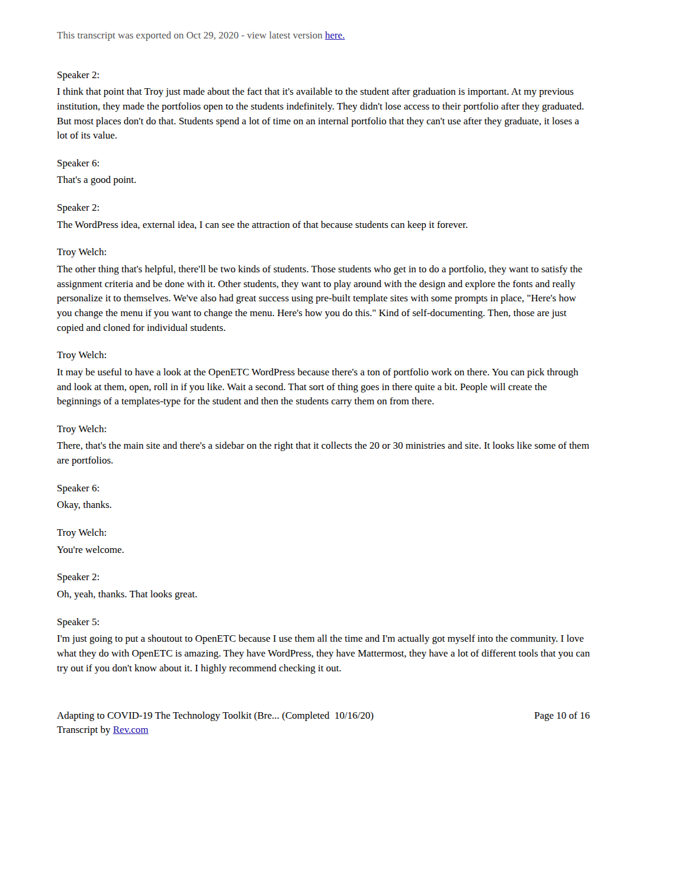This transcript was exported on Oct 29, 2020 - view latest version here.
Speaker 2:
I think that point that Troy just made about the fact that it's available to the student after graduation is important. At my previous institution, they made the portfolios open to the students indefinitely. They didn't lose access to their portfolio after they graduated. But most places don't do that. Students spend a lot of time on an internal portfolio that they can't use after they graduate, it loses a lot of its value.
Speaker 6:
That's a good point.
Speaker 2:
The WordPress idea, external idea, I can see the attraction of that because students can keep it forever.
Troy Welch:
The other thing that's helpful, there'll be two kinds of students. Those students who get in to do a portfolio, they want to satisfy the assignment criteria and be done with it. Other students, they want to play around with the design and explore the fonts and really personalize it to themselves. We've also had great success using pre-built template sites with some prompts in place, "Here's how you change the menu if you want to change the menu. Here's how you do this." Kind of self-documenting. Then, those are just copied and cloned for individual students.
Troy Welch:
It may be useful to have a look at the OpenETC WordPress because there's a ton of portfolio work on there. You can pick through and look at them, open, roll in if you like. Wait a second. That sort of thing goes in there quite a bit. People will create the beginnings of a templates-type for the student and then the students carry them on from there.
Troy Welch:
There, that's the main site and there's a sidebar on the right that it collects the 20 or 30 ministries and site. It looks like some of them are portfolios.
Speaker 6:
Okay, thanks.
Troy Welch:
You're welcome.
Speaker 2:
Oh, yeah, thanks. That looks great.
Speaker 5:
I'm just going to put a shoutout to OpenETC because I use them all the time and I'm actually got myself into the community. I love what they do with OpenETC is amazing. They have WordPress, they have Mattermost, they have a lot of different tools that you can try out if you don't know about it. I highly recommend checking it out.
Adapting to COVID-19 The Technology Toolkit (Bre... (Completed 10/16/20)
Transcript by Rev.com
Page 10 of 16